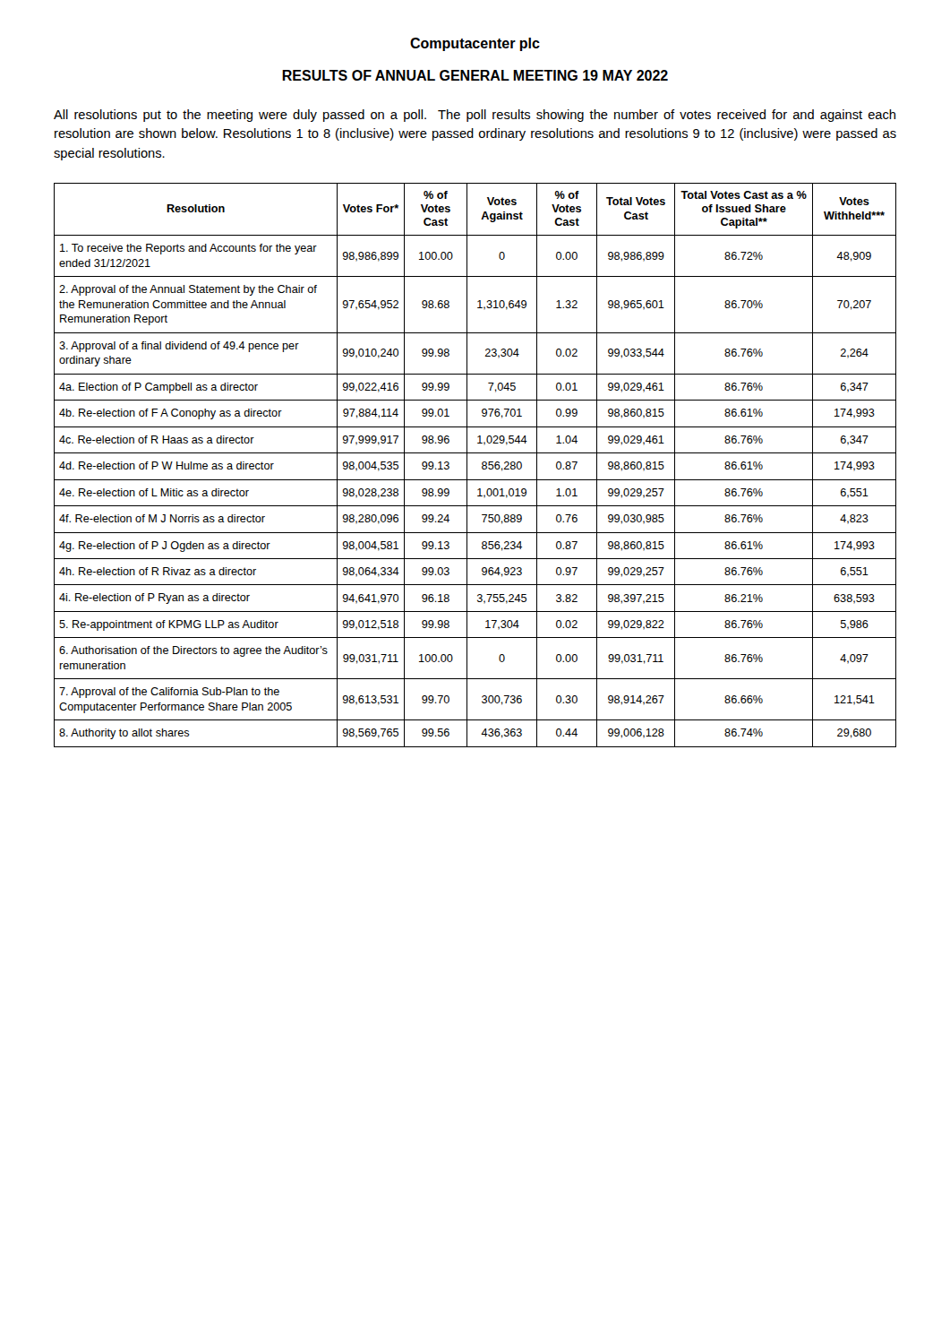Computacenter plc
RESULTS OF ANNUAL GENERAL MEETING 19 MAY 2022
All resolutions put to the meeting were duly passed on a poll. The poll results showing the number of votes received for and against each resolution are shown below. Resolutions 1 to 8 (inclusive) were passed ordinary resolutions and resolutions 9 to 12 (inclusive) were passed as special resolutions.
| Resolution | Votes For* | % of Votes Cast | Votes Against | % of Votes Cast | Total Votes Cast | Total Votes Cast as a % of Issued Share Capital** | Votes Withheld*** |
| --- | --- | --- | --- | --- | --- | --- | --- |
| 1. To receive the Reports and Accounts for the year ended 31/12/2021 | 98,986,899 | 100.00 | 0 | 0.00 | 98,986,899 | 86.72% | 48,909 |
| 2. Approval of the Annual Statement by the Chair of the Remuneration Committee and the Annual Remuneration Report | 97,654,952 | 98.68 | 1,310,649 | 1.32 | 98,965,601 | 86.70% | 70,207 |
| 3. Approval of a final dividend of 49.4 pence per ordinary share | 99,010,240 | 99.98 | 23,304 | 0.02 | 99,033,544 | 86.76% | 2,264 |
| 4a. Election of P Campbell as a director | 99,022,416 | 99.99 | 7,045 | 0.01 | 99,029,461 | 86.76% | 6,347 |
| 4b. Re-election of F A Conophy as a director | 97,884,114 | 99.01 | 976,701 | 0.99 | 98,860,815 | 86.61% | 174,993 |
| 4c. Re-election of R Haas as a director | 97,999,917 | 98.96 | 1,029,544 | 1.04 | 99,029,461 | 86.76% | 6,347 |
| 4d. Re-election of P W Hulme as a director | 98,004,535 | 99.13 | 856,280 | 0.87 | 98,860,815 | 86.61% | 174,993 |
| 4e. Re-election of L Mitic as a director | 98,028,238 | 98.99 | 1,001,019 | 1.01 | 99,029,257 | 86.76% | 6,551 |
| 4f. Re-election of M J Norris as a director | 98,280,096 | 99.24 | 750,889 | 0.76 | 99,030,985 | 86.76% | 4,823 |
| 4g. Re-election of P J Ogden as a director | 98,004,581 | 99.13 | 856,234 | 0.87 | 98,860,815 | 86.61% | 174,993 |
| 4h. Re-election of R Rivaz as a director | 98,064,334 | 99.03 | 964,923 | 0.97 | 99,029,257 | 86.76% | 6,551 |
| 4i. Re-election of P Ryan as a director | 94,641,970 | 96.18 | 3,755,245 | 3.82 | 98,397,215 | 86.21% | 638,593 |
| 5. Re-appointment of KPMG LLP as Auditor | 99,012,518 | 99.98 | 17,304 | 0.02 | 99,029,822 | 86.76% | 5,986 |
| 6. Authorisation of the Directors to agree the Auditor’s remuneration | 99,031,711 | 100.00 | 0 | 0.00 | 99,031,711 | 86.76% | 4,097 |
| 7. Approval of the California Sub-Plan to the Computacenter Performance Share Plan 2005 | 98,613,531 | 99.70 | 300,736 | 0.30 | 98,914,267 | 86.66% | 121,541 |
| 8. Authority to allot shares | 98,569,765 | 99.56 | 436,363 | 0.44 | 99,006,128 | 86.74% | 29,680 |